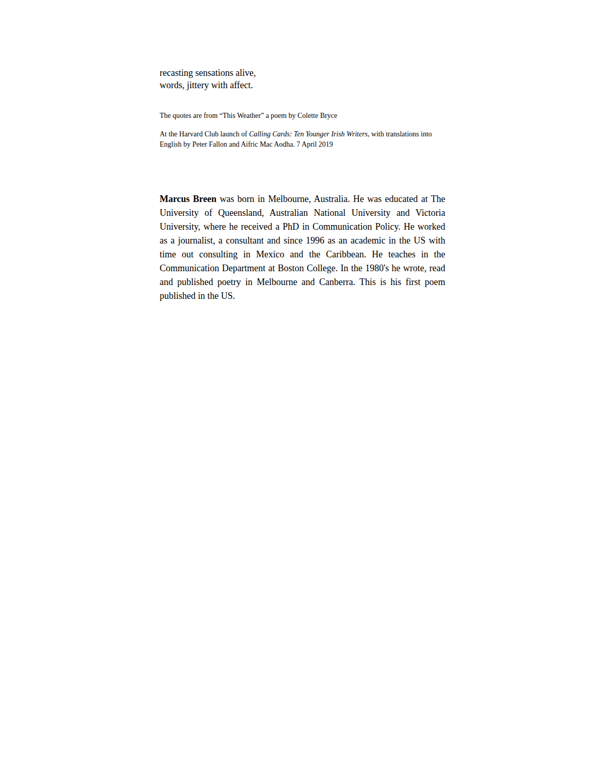recasting sensations alive,
words, jittery with affect.
The quotes are from “This Weather” a poem by Colette Bryce
At the Harvard Club launch of Calling Cards: Ten Younger Irish Writers, with translations into English by Peter Fallon and Aifric Mac Aodha. 7 April 2019
Marcus Breen was born in Melbourne, Australia. He was educated at The University of Queensland, Australian National University and Victoria University, where he received a PhD in Communication Policy. He worked as a journalist, a consultant and since 1996 as an academic in the US with time out consulting in Mexico and the Caribbean. He teaches in the Communication Department at Boston College. In the 1980's he wrote, read and published poetry in Melbourne and Canberra. This is his first poem published in the US.